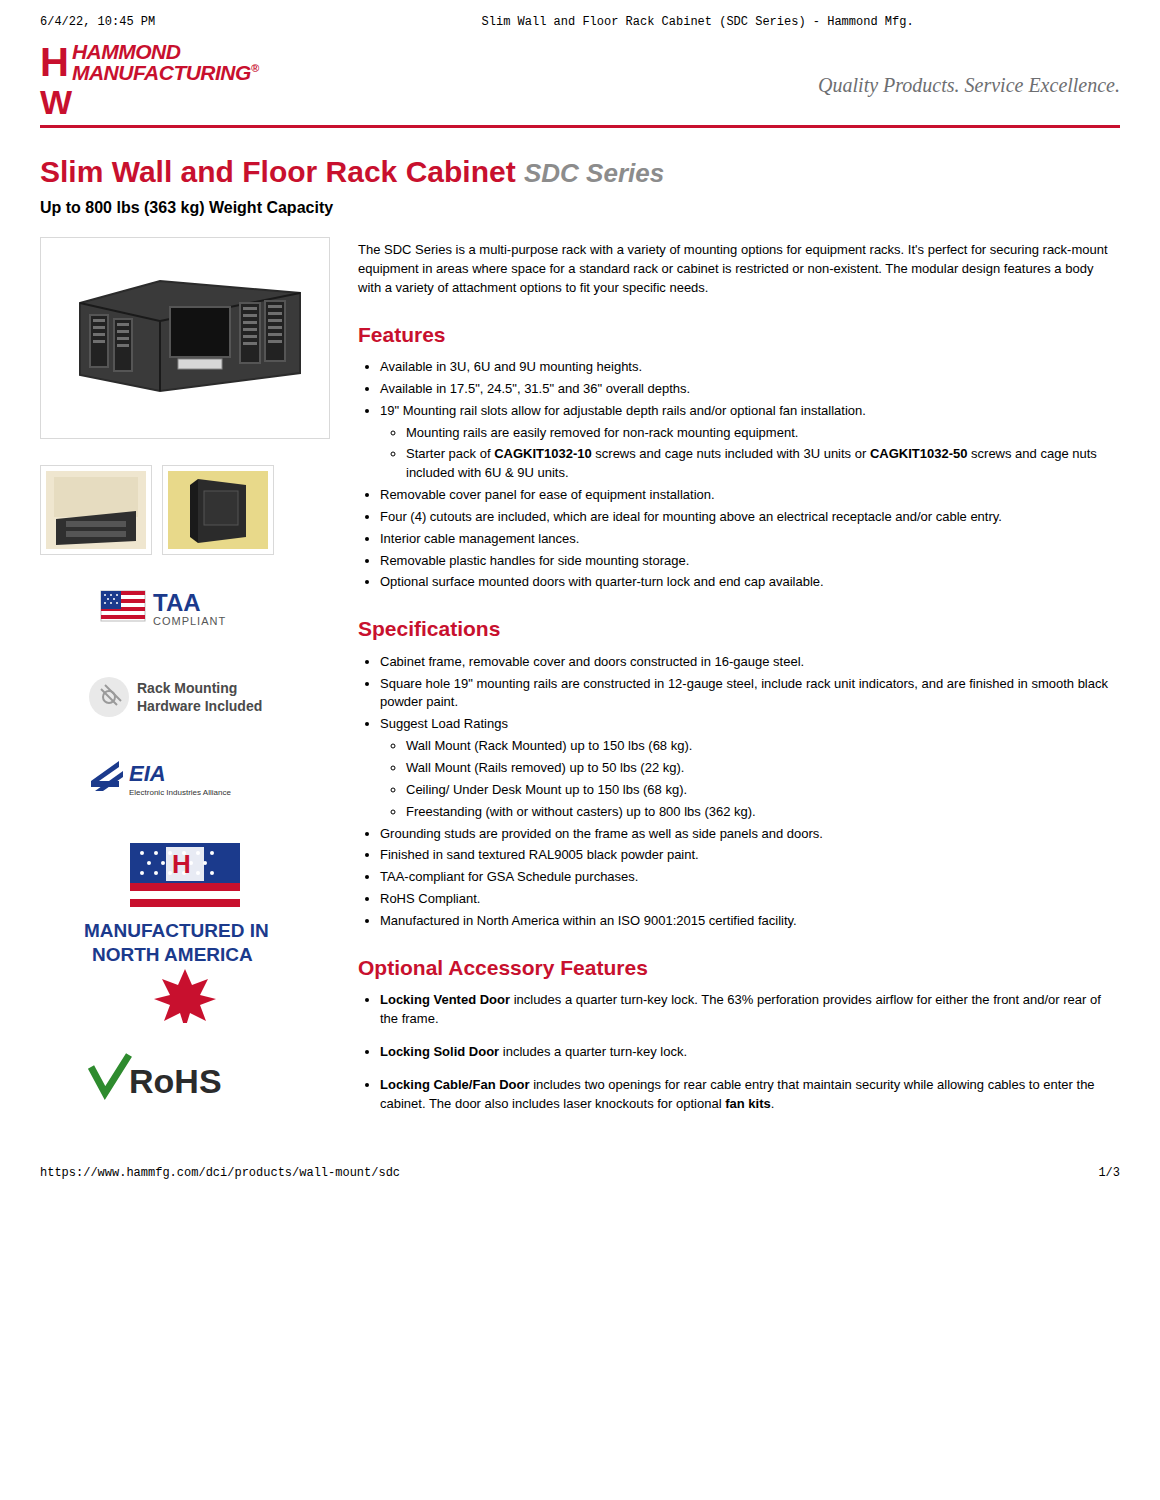6/4/22, 10:45 PM Slim Wall and Floor Rack Cabinet (SDC Series) - Hammond Mfg.
H
HAMMOND
MANUFACTURING®
W
Quality Products. Service Excellence.
Slim Wall and Floor Rack Cabinet SDC Series
Up to 800 lbs (363 kg) Weight Capacity
TAA COMPLIANT
Rack Mounting Hardware Included
EIA Electronic Industries Alliance
H MANUFACTURED IN NORTH AMERICA
RoHS
The SDC Series is a multi-purpose rack with a variety of mounting options for equipment racks. It's perfect for securing rack-mount equipment in areas where space for a standard rack or cabinet is restricted or non-existent. The modular design features a body with a variety of attachment options to fit your specific needs.
Features
Available in 3U, 6U and 9U mounting heights.
Available in 17.5", 24.5", 31.5" and 36" overall depths.
19" Mounting rail slots allow for adjustable depth rails and/or optional fan installation.
Mounting rails are easily removed for non-rack mounting equipment.
Starter pack of CAGKIT1032-10 screws and cage nuts included with 3U units or CAGKIT1032-50 screws and cage nuts included with 6U & 9U units.
Removable cover panel for ease of equipment installation.
Four (4) cutouts are included, which are ideal for mounting above an electrical receptacle and/or cable entry.
Interior cable management lances.
Removable plastic handles for side mounting storage.
Optional surface mounted doors with quarter-turn lock and end cap available.
Specifications
Cabinet frame, removable cover and doors constructed in 16-gauge steel.
Square hole 19" mounting rails are constructed in 12-gauge steel, include rack unit indicators, and are finished in smooth black powder paint.
Suggest Load Ratings
Wall Mount (Rack Mounted) up to 150 lbs (68 kg).
Wall Mount (Rails removed) up to 50 lbs (22 kg).
Ceiling/ Under Desk Mount up to 150 lbs (68 kg).
Freestanding (with or without casters) up to 800 lbs (362 kg).
Grounding studs are provided on the frame as well as side panels and doors.
Finished in sand textured RAL9005 black powder paint.
TAA-compliant for GSA Schedule purchases.
RoHS Compliant.
Manufactured in North America within an ISO 9001:2015 certified facility.
Optional Accessory Features
Locking Vented Door includes a quarter turn-key lock. The 63% perforation provides airflow for either the front and/or rear of the frame.
Locking Solid Door includes a quarter turn-key lock.
Locking Cable/Fan Door includes two openings for rear cable entry that maintain security while allowing cables to enter the cabinet. The door also includes laser knockouts for optional fan kits.
https://www.hammfg.com/dci/products/wall-mount/sdc 1/3